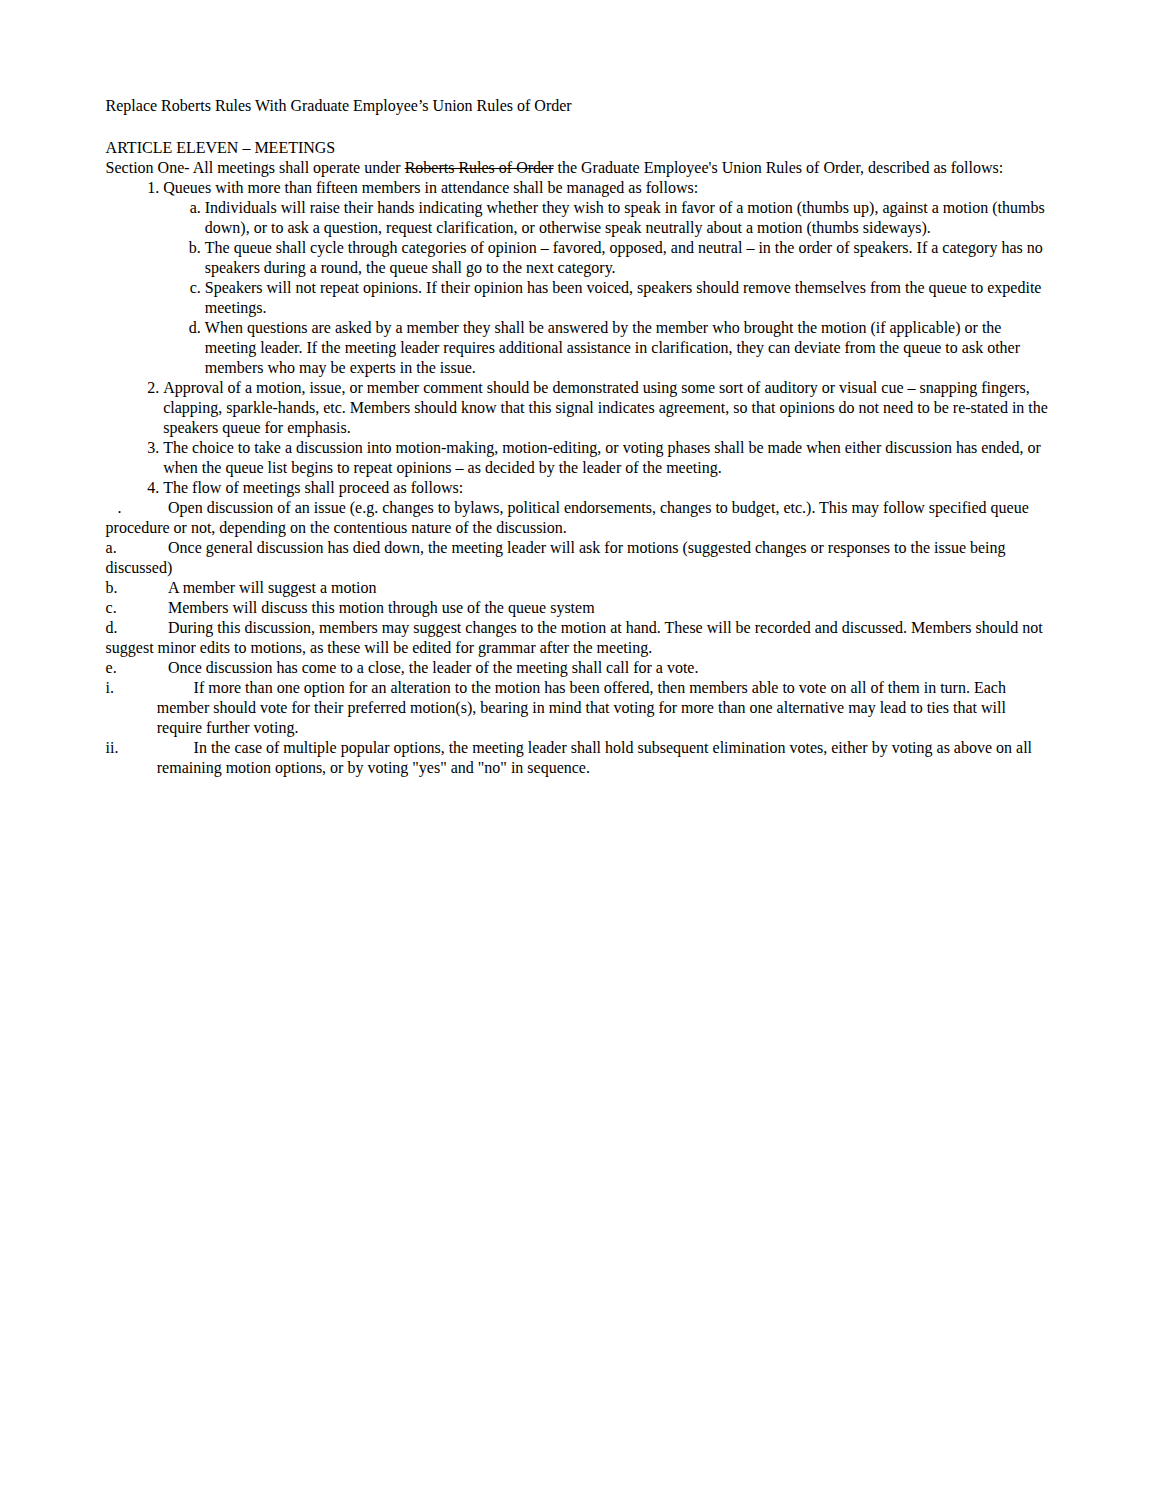Replace Roberts Rules With Graduate Employee’s Union Rules of Order
ARTICLE ELEVEN – MEETINGS
Section One- All meetings shall operate under Roberts Rules of Order the Graduate Employee's Union Rules of Order, described as follows:
Queues with more than fifteen members in attendance shall be managed as follows:
Individuals will raise their hands indicating whether they wish to speak in favor of a motion (thumbs up), against a motion (thumbs down), or to ask a question, request clarification, or otherwise speak neutrally about a motion (thumbs sideways).
The queue shall cycle through categories of opinion – favored, opposed, and neutral – in the order of speakers. If a category has no speakers during a round, the queue shall go to the next category.
Speakers will not repeat opinions. If their opinion has been voiced, speakers should remove themselves from the queue to expedite meetings.
When questions are asked by a member they shall be answered by the member who brought the motion (if applicable) or the meeting leader. If the meeting leader requires additional assistance in clarification, they can deviate from the queue to ask other members who may be experts in the issue.
Approval of a motion, issue, or member comment should be demonstrated using some sort of auditory or visual cue – snapping fingers, clapping, sparkle-hands, etc. Members should know that this signal indicates agreement, so that opinions do not need to be re-stated in the speakers queue for emphasis.
The choice to take a discussion into motion-making, motion-editing, or voting phases shall be made when either discussion has ended, or when the queue list begins to repeat opinions – as decided by the leader of the meeting.
The flow of meetings shall proceed as follows:
. Open discussion of an issue (e.g. changes to bylaws, political endorsements, changes to budget, etc.). This may follow specified queue procedure or not, depending on the contentious nature of the discussion.
a. Once general discussion has died down, the meeting leader will ask for motions (suggested changes or responses to the issue being discussed)
b. A member will suggest a motion
c. Members will discuss this motion through use of the queue system
d. During this discussion, members may suggest changes to the motion at hand. These will be recorded and discussed. Members should not suggest minor edits to motions, as these will be edited for grammar after the meeting.
e. Once discussion has come to a close, the leader of the meeting shall call for a vote.
i. If more than one option for an alteration to the motion has been offered, then members able to vote on all of them in turn. Each member should vote for their preferred motion(s), bearing in mind that voting for more than one alternative may lead to ties that will require further voting.
ii. In the case of multiple popular options, the meeting leader shall hold subsequent elimination votes, either by voting as above on all remaining motion options, or by voting "yes" and "no" in sequence.